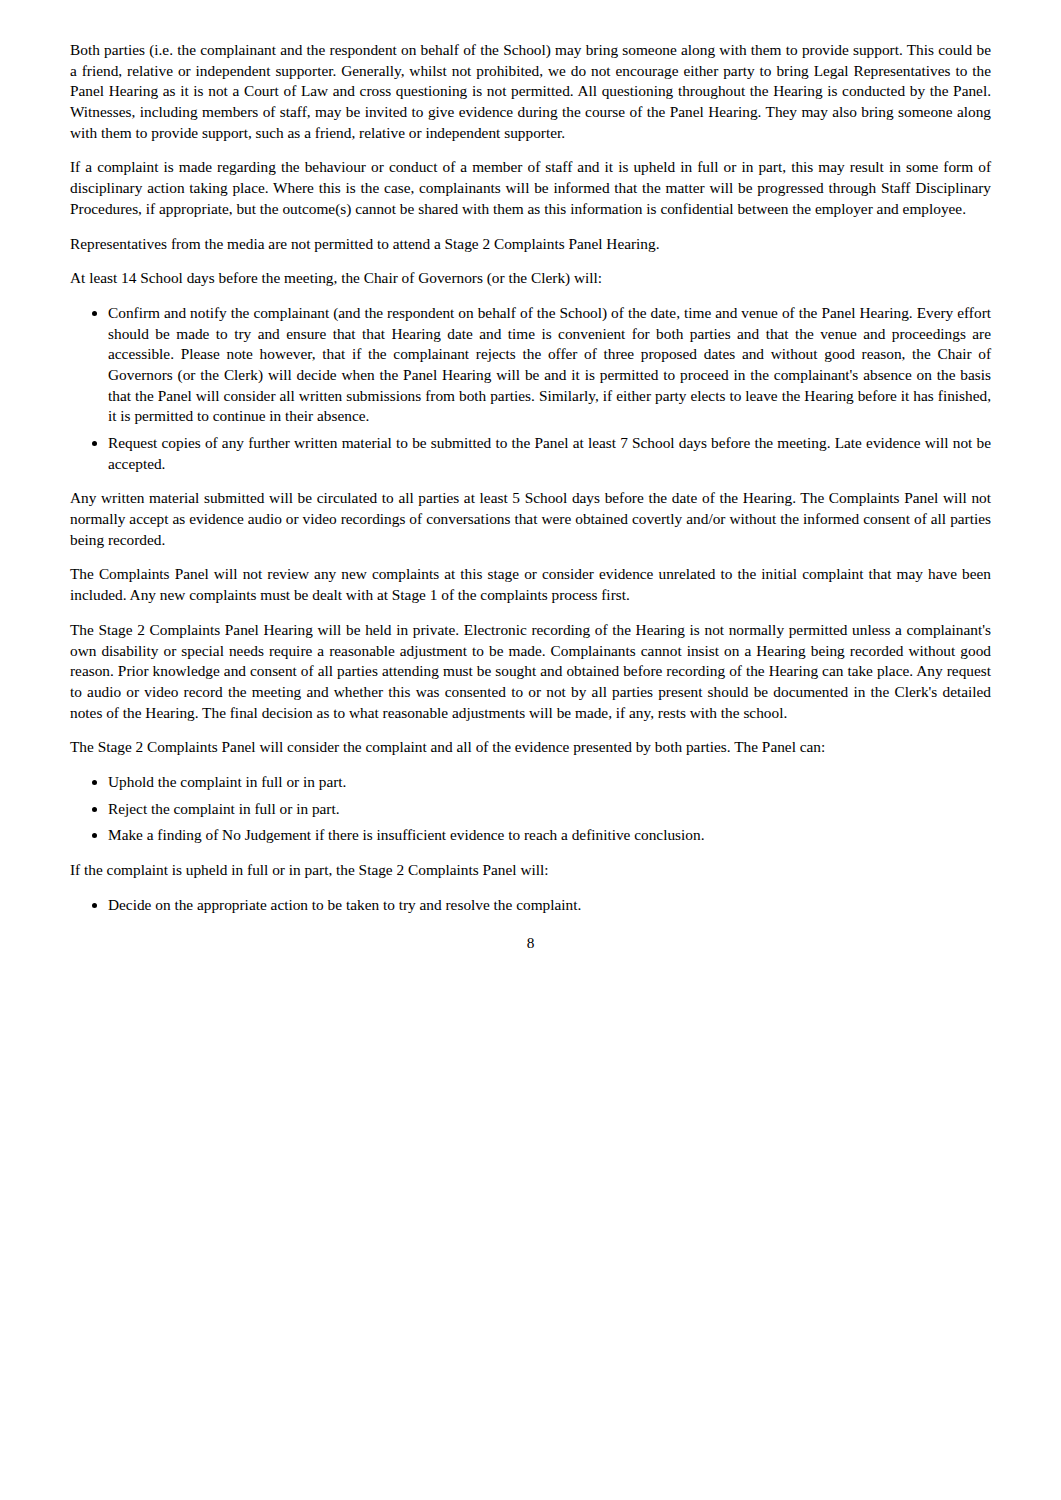Both parties (i.e. the complainant and the respondent on behalf of the School) may bring someone along with them to provide support. This could be a friend, relative or independent supporter. Generally, whilst not prohibited, we do not encourage either party to bring Legal Representatives to the Panel Hearing as it is not a Court of Law and cross questioning is not permitted. All questioning throughout the Hearing is conducted by the Panel. Witnesses, including members of staff, may be invited to give evidence during the course of the Panel Hearing. They may also bring someone along with them to provide support, such as a friend, relative or independent supporter.
If a complaint is made regarding the behaviour or conduct of a member of staff and it is upheld in full or in part, this may result in some form of disciplinary action taking place. Where this is the case, complainants will be informed that the matter will be progressed through Staff Disciplinary Procedures, if appropriate, but the outcome(s) cannot be shared with them as this information is confidential between the employer and employee.
Representatives from the media are not permitted to attend a Stage 2 Complaints Panel Hearing.
At least 14 School days before the meeting, the Chair of Governors (or the Clerk) will:
Confirm and notify the complainant (and the respondent on behalf of the School) of the date, time and venue of the Panel Hearing. Every effort should be made to try and ensure that that Hearing date and time is convenient for both parties and that the venue and proceedings are accessible. Please note however, that if the complainant rejects the offer of three proposed dates and without good reason, the Chair of Governors (or the Clerk) will decide when the Panel Hearing will be and it is permitted to proceed in the complainant's absence on the basis that the Panel will consider all written submissions from both parties. Similarly, if either party elects to leave the Hearing before it has finished, it is permitted to continue in their absence.
Request copies of any further written material to be submitted to the Panel at least 7 School days before the meeting. Late evidence will not be accepted.
Any written material submitted will be circulated to all parties at least 5 School days before the date of the Hearing. The Complaints Panel will not normally accept as evidence audio or video recordings of conversations that were obtained covertly and/or without the informed consent of all parties being recorded.
The Complaints Panel will not review any new complaints at this stage or consider evidence unrelated to the initial complaint that may have been included. Any new complaints must be dealt with at Stage 1 of the complaints process first.
The Stage 2 Complaints Panel Hearing will be held in private. Electronic recording of the Hearing is not normally permitted unless a complainant's own disability or special needs require a reasonable adjustment to be made. Complainants cannot insist on a Hearing being recorded without good reason. Prior knowledge and consent of all parties attending must be sought and obtained before recording of the Hearing can take place. Any request to audio or video record the meeting and whether this was consented to or not by all parties present should be documented in the Clerk's detailed notes of the Hearing. The final decision as to what reasonable adjustments will be made, if any, rests with the school.
The Stage 2 Complaints Panel will consider the complaint and all of the evidence presented by both parties. The Panel can:
Uphold the complaint in full or in part.
Reject the complaint in full or in part.
Make a finding of No Judgement if there is insufficient evidence to reach a definitive conclusion.
If the complaint is upheld in full or in part, the Stage 2 Complaints Panel will:
Decide on the appropriate action to be taken to try and resolve the complaint.
8